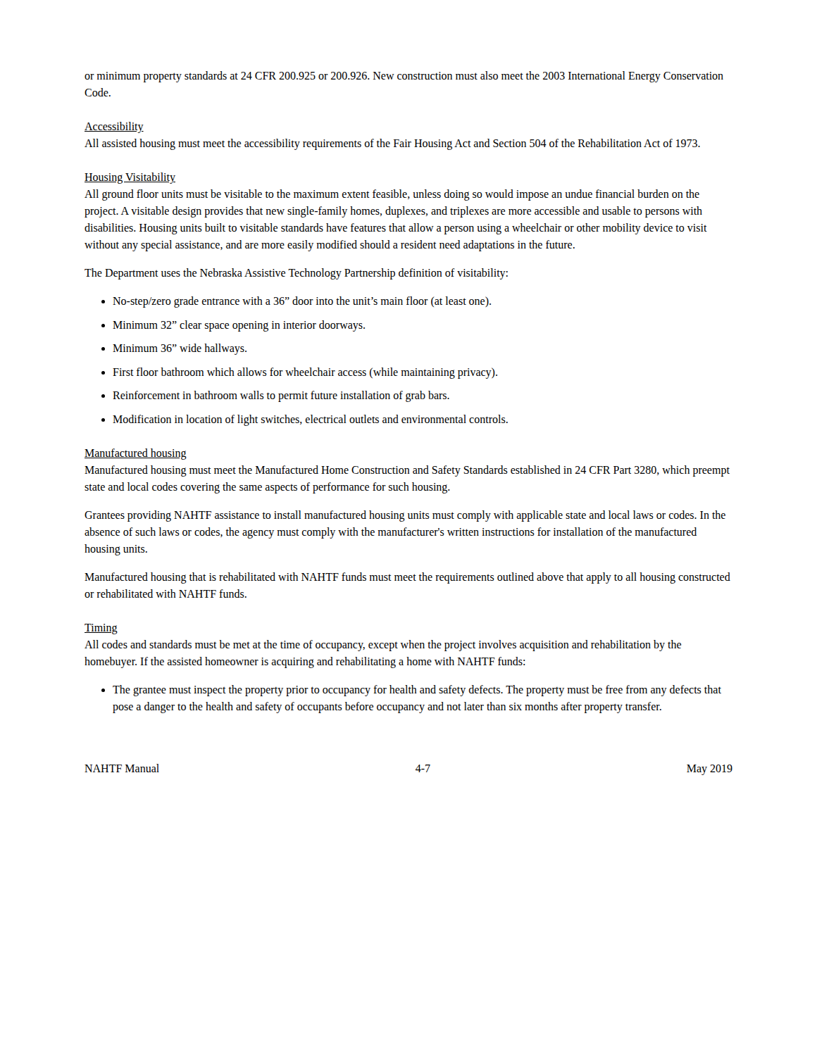or minimum property standards at 24 CFR 200.925 or 200.926. New construction must also meet the 2003 International Energy Conservation Code.
Accessibility
All assisted housing must meet the accessibility requirements of the Fair Housing Act and Section 504 of the Rehabilitation Act of 1973.
Housing Visitability
All ground floor units must be visitable to the maximum extent feasible, unless doing so would impose an undue financial burden on the project. A visitable design provides that new single-family homes, duplexes, and triplexes are more accessible and usable to persons with disabilities. Housing units built to visitable standards have features that allow a person using a wheelchair or other mobility device to visit without any special assistance, and are more easily modified should a resident need adaptations in the future.
The Department uses the Nebraska Assistive Technology Partnership definition of visitability:
No-step/zero grade entrance with a 36” door into the unit’s main floor (at least one).
Minimum 32” clear space opening in interior doorways.
Minimum 36” wide hallways.
First floor bathroom which allows for wheelchair access (while maintaining privacy).
Reinforcement in bathroom walls to permit future installation of grab bars.
Modification in location of light switches, electrical outlets and environmental controls.
Manufactured housing
Manufactured housing must meet the Manufactured Home Construction and Safety Standards established in 24 CFR Part 3280, which preempt state and local codes covering the same aspects of performance for such housing.
Grantees providing NAHTF assistance to install manufactured housing units must comply with applicable state and local laws or codes. In the absence of such laws or codes, the agency must comply with the manufacturer's written instructions for installation of the manufactured housing units.
Manufactured housing that is rehabilitated with NAHTF funds must meet the requirements outlined above that apply to all housing constructed or rehabilitated with NAHTF funds.
Timing
All codes and standards must be met at the time of occupancy, except when the project involves acquisition and rehabilitation by the homebuyer. If the assisted homeowner is acquiring and rehabilitating a home with NAHTF funds:
The grantee must inspect the property prior to occupancy for health and safety defects. The property must be free from any defects that pose a danger to the health and safety of occupants before occupancy and not later than six months after property transfer.
NAHTF Manual 4-7 May 2019